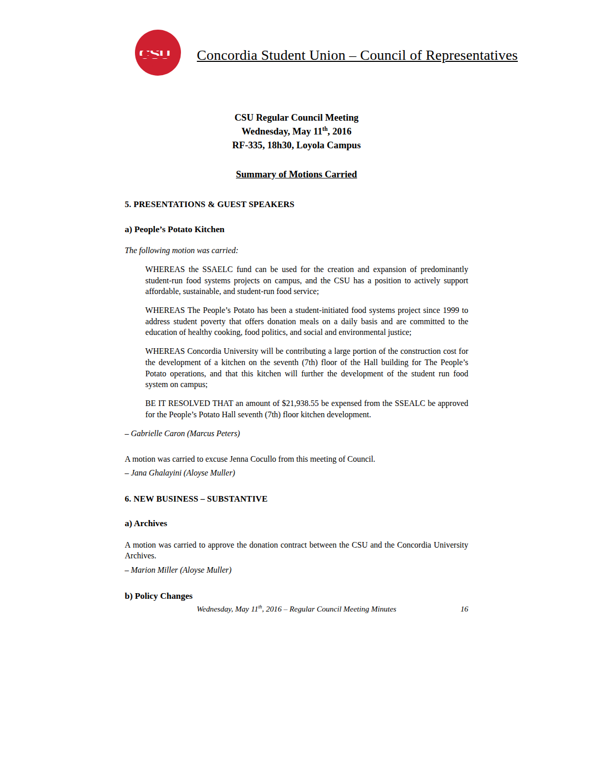CSU
Concordia Student Union – Council of Representatives
CSU Regular Council Meeting Wednesday, May 11th, 2016 RF-335, 18h30, Loyola Campus
Summary of Motions Carried
5. PRESENTATIONS & GUEST SPEAKERS
a) People’s Potato Kitchen
The following motion was carried:
WHEREAS the SSAELC fund can be used for the creation and expansion of predominantly student-run food systems projects on campus, and the CSU has a position to actively support affordable, sustainable, and student-run food service;
WHEREAS The People’s Potato has been a student-initiated food systems project since 1999 to address student poverty that offers donation meals on a daily basis and are committed to the education of healthy cooking, food politics, and social and environmental justice;
WHEREAS Concordia University will be contributing a large portion of the construction cost for the development of a kitchen on the seventh (7th) floor of the Hall building for The People’s Potato operations, and that this kitchen will further the development of the student run food system on campus;
BE IT RESOLVED THAT an amount of $21,938.55 be expensed from the SSEALC be approved for the People’s Potato Hall seventh (7th) floor kitchen development.
– Gabrielle Caron (Marcus Peters)
A motion was carried to excuse Jenna Cocullo from this meeting of Council.
– Jana Ghalayini (Aloyse Muller)
6. NEW BUSINESS – SUBSTANTIVE
a) Archives
A motion was carried to approve the donation contract between the CSU and the Concordia University Archives.
– Marion Miller (Aloyse Muller)
b) Policy Changes
Wednesday, May 11th, 2016 – Regular Council Meeting Minutes 16